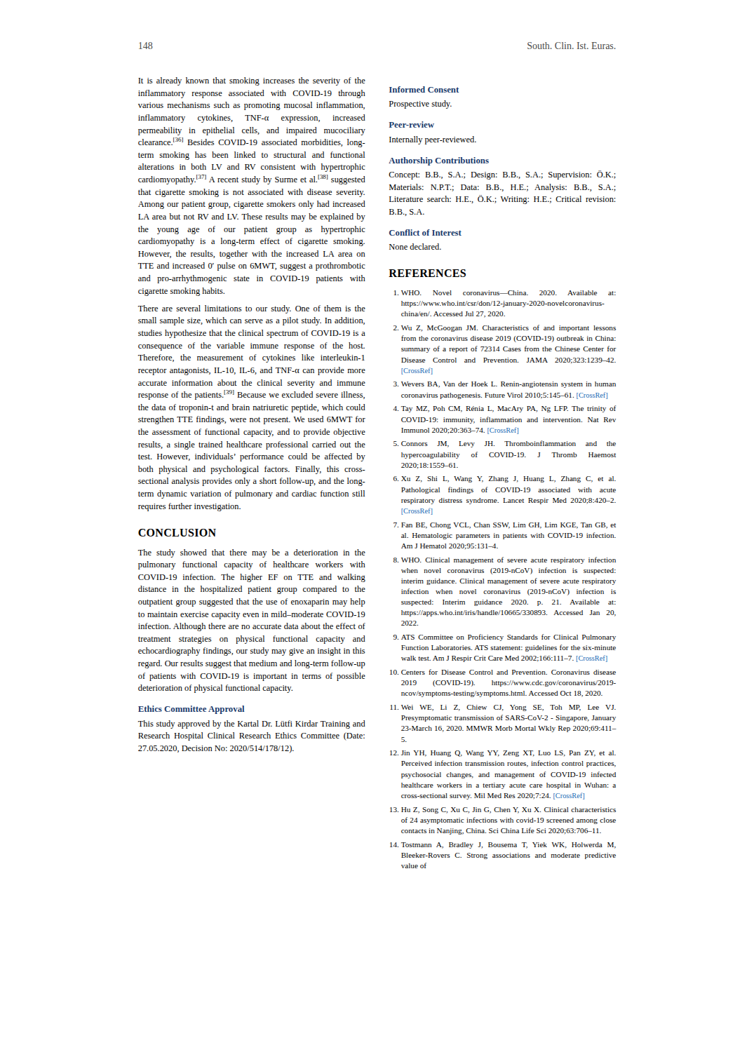148 South. Clin. Ist. Euras.
It is already known that smoking increases the severity of the inflammatory response associated with COVID-19 through various mechanisms such as promoting mucosal inflammation, inflammatory cytokines, TNF-α expression, increased permeability in epithelial cells, and impaired mucociliary clearance.[36] Besides COVID-19 associated morbidities, long-term smoking has been linked to structural and functional alterations in both LV and RV consistent with hypertrophic cardiomyopathy.[37] A recent study by Surme et al.[38] suggested that cigarette smoking is not associated with disease severity. Among our patient group, cigarette smokers only had increased LA area but not RV and LV. These results may be explained by the young age of our patient group as hypertrophic cardiomyopathy is a long-term effect of cigarette smoking. However, the results, together with the increased LA area on TTE and increased 0′ pulse on 6MWT, suggest a prothrombotic and pro-arrhythmogenic state in COVID-19 patients with cigarette smoking habits.
There are several limitations to our study. One of them is the small sample size, which can serve as a pilot study. In addition, studies hypothesize that the clinical spectrum of COVID-19 is a consequence of the variable immune response of the host. Therefore, the measurement of cytokines like interleukin-1 receptor antagonists, IL-10, IL-6, and TNF-α can provide more accurate information about the clinical severity and immune response of the patients.[39] Because we excluded severe illness, the data of troponin-t and brain natriuretic peptide, which could strengthen TTE findings, were not present. We used 6MWT for the assessment of functional capacity, and to provide objective results, a single trained healthcare professional carried out the test. However, individuals’ performance could be affected by both physical and psychological factors. Finally, this cross-sectional analysis provides only a short follow-up, and the long-term dynamic variation of pulmonary and cardiac function still requires further investigation.
Conclusion
The study showed that there may be a deterioration in the pulmonary functional capacity of healthcare workers with COVID-19 infection. The higher EF on TTE and walking distance in the hospitalized patient group compared to the outpatient group suggested that the use of enoxaparin may help to maintain exercise capacity even in mild–moderate COVID-19 infection. Although there are no accurate data about the effect of treatment strategies on physical functional capacity and echocardiography findings, our study may give an insight in this regard. Our results suggest that medium and long-term follow-up of patients with COVID-19 is important in terms of possible deterioration of physical functional capacity.
Ethics Committee Approval
This study approved by the Kartal Dr. Lütfi Kirdar Training and Research Hospital Clinical Research Ethics Committee (Date: 27.05.2020, Decision No: 2020/514/178/12).
Informed Consent
Prospective study.
Peer-review
Internally peer-reviewed.
Authorship Contributions
Concept: B.B., S.A.; Design: B.B., S.A.; Supervision: Ö.K.; Materials: N.P.T.; Data: B.B., H.E.; Analysis: B.B., S.A.; Literature search: H.E., Ö.K.; Writing: H.E.; Critical revision: B.B., S.A.
Conflict of Interest
None declared.
References
WHO. Novel coronavirus—China. 2020. Available at: https://www.who.int/csr/don/12-january-2020-novelcoronavirus-china/en/. Accessed Jul 27, 2020.
Wu Z, McGoogan JM. Characteristics of and important lessons from the coronavirus disease 2019 (COVID-19) outbreak in China: summary of a report of 72314 Cases from the Chinese Center for Disease Control and Prevention. JAMA 2020;323:1239–42. [CrossRef]
Wevers BA, Van der Hoek L. Renin-angiotensin system in human coronavirus pathogenesis. Future Virol 2010;5:145–61. [CrossRef]
Tay MZ, Poh CM, Rénia L, MacAry PA, Ng LFP. The trinity of COVID-19: immunity, inflammation and intervention. Nat Rev Immunol 2020;20:363–74. [CrossRef]
Connors JM, Levy JH. Thromboinflammation and the hypercoagulability of COVID-19. J Thromb Haemost 2020;18:1559–61.
Xu Z, Shi L, Wang Y, Zhang J, Huang L, Zhang C, et al. Pathological findings of COVID-19 associated with acute respiratory distress syndrome. Lancet Respir Med 2020;8:420–2. [CrossRef]
Fan BE, Chong VCL, Chan SSW, Lim GH, Lim KGE, Tan GB, et al. Hematologic parameters in patients with COVID-19 infection. Am J Hematol 2020;95:131–4.
WHO. Clinical management of severe acute respiratory infection when novel coronavirus (2019-nCoV) infection is suspected: interim guidance. Clinical management of severe acute respiratory infection when novel coronavirus (2019-nCoV) infection is suspected: Interim guidance 2020. p. 21. Available at: https://apps.who.int/iris/handle/10665/330893. Accessed Jan 20, 2022.
ATS Committee on Proficiency Standards for Clinical Pulmonary Function Laboratories. ATS statement: guidelines for the six-minute walk test. Am J Respir Crit Care Med 2002;166:111–7. [CrossRef]
Centers for Disease Control and Prevention. Coronavirus disease 2019 (COVID-19). https://www.cdc.gov/coronavirus/2019-ncov/symptoms-testing/symptoms.html. Accessed Oct 18, 2020.
Wei WE, Li Z, Chiew CJ, Yong SE, Toh MP, Lee VJ. Presymptomatic transmission of SARS-CoV-2 - Singapore, January 23-March 16, 2020. MMWR Morb Mortal Wkly Rep 2020;69:411–5.
Jin YH, Huang Q, Wang YY, Zeng XT, Luo LS, Pan ZY, et al. Perceived infection transmission routes, infection control practices, psychosocial changes, and management of COVID-19 infected healthcare workers in a tertiary acute care hospital in Wuhan: a cross-sectional survey. Mil Med Res 2020;7:24. [CrossRef]
Hu Z, Song C, Xu C, Jin G, Chen Y, Xu X. Clinical characteristics of 24 asymptomatic infections with covid-19 screened among close contacts in Nanjing, China. Sci China Life Sci 2020;63:706–11.
Tostmann A, Bradley J, Bousema T, Yiek WK, Holwerda M, Bleeker-Rovers C. Strong associations and moderate predictive value of